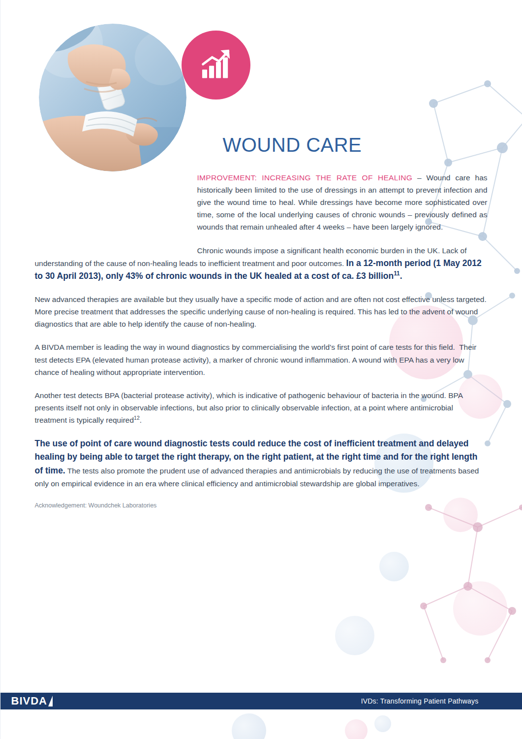WOUND CARE
IMPROVEMENT: INCREASING THE RATE OF HEALING – Wound care has historically been limited to the use of dressings in an attempt to prevent infection and give the wound time to heal. While dressings have become more sophisticated over time, some of the local underlying causes of chronic wounds – previously defined as wounds that remain unhealed after 4 weeks – have been largely ignored.
Chronic wounds impose a significant health economic burden in the UK. Lack of understanding of the cause of non-healing leads to inefficient treatment and poor outcomes. In a 12-month period (1 May 2012 to 30 April 2013), only 43% of chronic wounds in the UK healed at a cost of ca. £3 billion11.
New advanced therapies are available but they usually have a specific mode of action and are often not cost effective unless targeted. More precise treatment that addresses the specific underlying cause of non-healing is required. This has led to the advent of wound diagnostics that are able to help identify the cause of non-healing.
A BIVDA member is leading the way in wound diagnostics by commercialising the world’s first point of care tests for this field. Their test detects EPA (elevated human protease activity), a marker of chronic wound inflammation. A wound with EPA has a very low chance of healing without appropriate intervention.
Another test detects BPA (bacterial protease activity), which is indicative of pathogenic behaviour of bacteria in the wound. BPA presents itself not only in observable infections, but also prior to clinically observable infection, at a point where antimicrobial treatment is typically required12.
The use of point of care wound diagnostic tests could reduce the cost of inefficient treatment and delayed healing by being able to target the right therapy, on the right patient, at the right time and for the right length of time. The tests also promote the prudent use of advanced therapies and antimicrobials by reducing the use of treatments based only on empirical evidence in an era where clinical efficiency and antimicrobial stewardship are global imperatives.
Acknowledgement: Woundchek Laboratories
BIVDA
IVDs: Transforming Patient Pathways